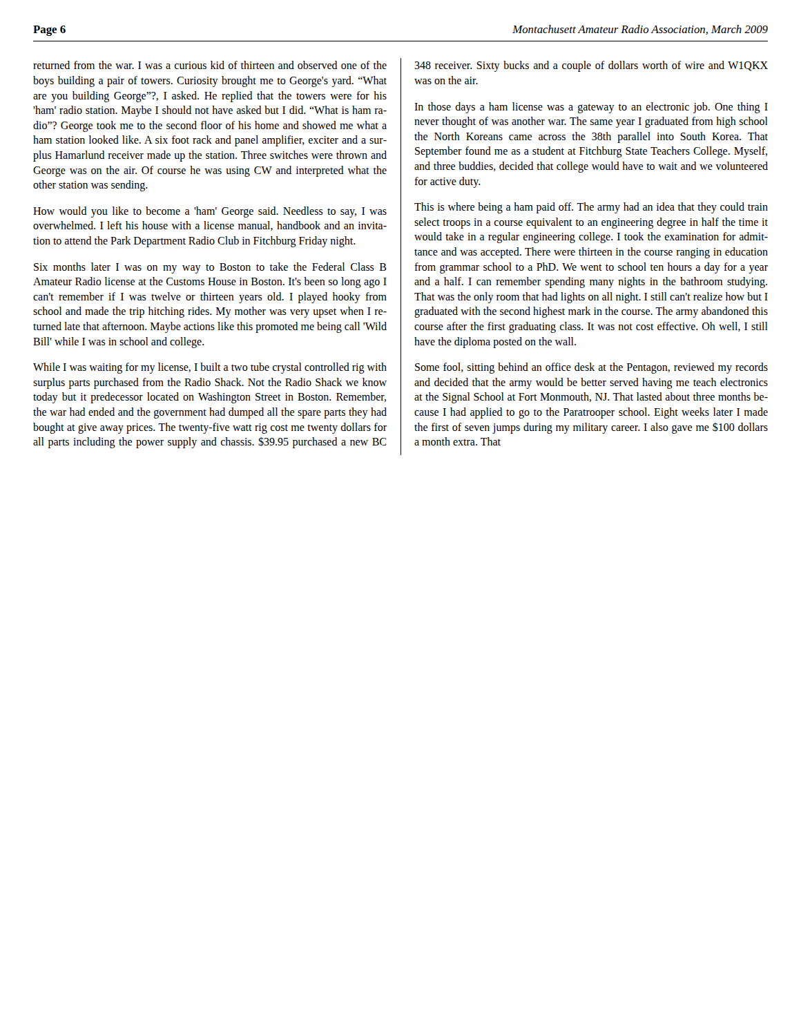Page 6 Montachusett Amateur Radio Association, March 2009
returned from the war. I was a curious kid of thirteen and observed one of the boys building a pair of towers. Curiosity brought me to George's yard. “What are you building George”?, I asked. He replied that the towers were for his 'ham' radio station. Maybe I should not have asked but I did. “What is ham radio”? George took me to the second floor of his home and showed me what a ham station looked like. A six foot rack and panel amplifier, exciter and a surplus Hamarlund receiver made up the station. Three switches were thrown and George was on the air. Of course he was using CW and interpreted what the other station was sending.
How would you like to become a 'ham' George said. Needless to say, I was overwhelmed. I left his house with a license manual, handbook and an invitation to attend the Park Department Radio Club in Fitchburg Friday night.
Six months later I was on my way to Boston to take the Federal Class B Amateur Radio license at the Customs House in Boston. It's been so long ago I can't remember if I was twelve or thirteen years old. I played hooky from school and made the trip hitching rides. My mother was very upset when I returned late that afternoon. Maybe actions like this promoted me being call 'Wild Bill' while I was in school and college.
While I was waiting for my license, I built a two tube crystal controlled rig with surplus parts purchased from the Radio Shack. Not the Radio Shack we know today but it predecessor located on Washington Street in Boston. Remember, the war had ended and the government had dumped all the spare parts they had bought at give away prices. The twenty-five watt rig cost me twenty dollars for all parts including the power supply and chassis. $39.95 purchased a new BC 348 receiver. Sixty bucks and a couple of dollars worth of wire and W1QKX was on the air.
In those days a ham license was a gateway to an electronic job. One thing I never thought of was another war. The same year I graduated from high school the North Koreans came across the 38th parallel into South Korea. That September found me as a student at Fitchburg State Teachers College. Myself, and three buddies, decided that college would have to wait and we volunteered for active duty.
This is where being a ham paid off. The army had an idea that they could train select troops in a course equivalent to an engineering degree in half the time it would take in a regular engineering college. I took the examination for admittance and was accepted. There were thirteen in the course ranging in education from grammar school to a PhD. We went to school ten hours a day for a year and a half. I can remember spending many nights in the bathroom studying. That was the only room that had lights on all night. I still can't realize how but I graduated with the second highest mark in the course. The army abandoned this course after the first graduating class. It was not cost effective. Oh well, I still have the diploma posted on the wall.
Some fool, sitting behind an office desk at the Pentagon, reviewed my records and decided that the army would be better served having me teach electronics at the Signal School at Fort Monmouth, NJ. That lasted about three months because I had applied to go to the Paratrooper school. Eight weeks later I made the first of seven jumps during my military career. I also gave me $100 dollars a month extra. That